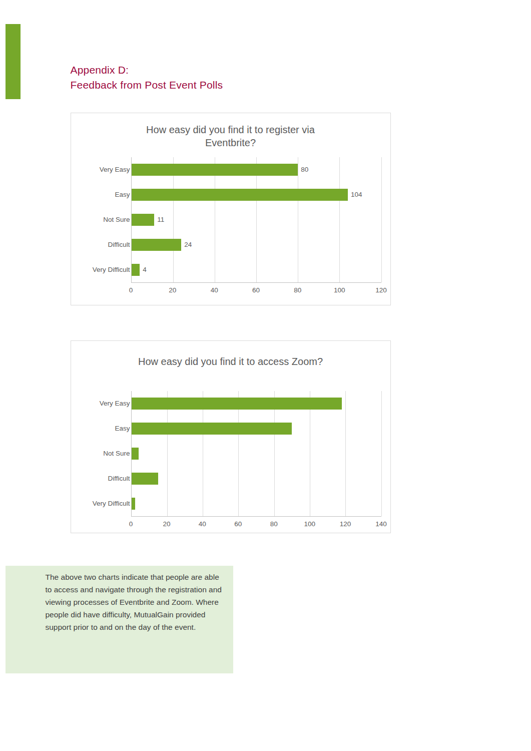Appendix D:
Feedback from Post Event Polls
How easy did you find it to register via
Eventbrite?
Very Easy
Easy
Not Sure
Difficult
Very Difficult
80
104
11
24
4
0 20 40 60 80 100 120
How easy did you find it to access Zoom?
Very Easy
Easy
Not Sure
Difficult
Very Difficult
0 20 40 60 80 100 120 140
The above two charts indicate that people are able to access and navigate through the registration and viewing processes of Eventbrite and Zoom. Where people did have difficulty, MutualGain provided support prior to and on the day of the event.